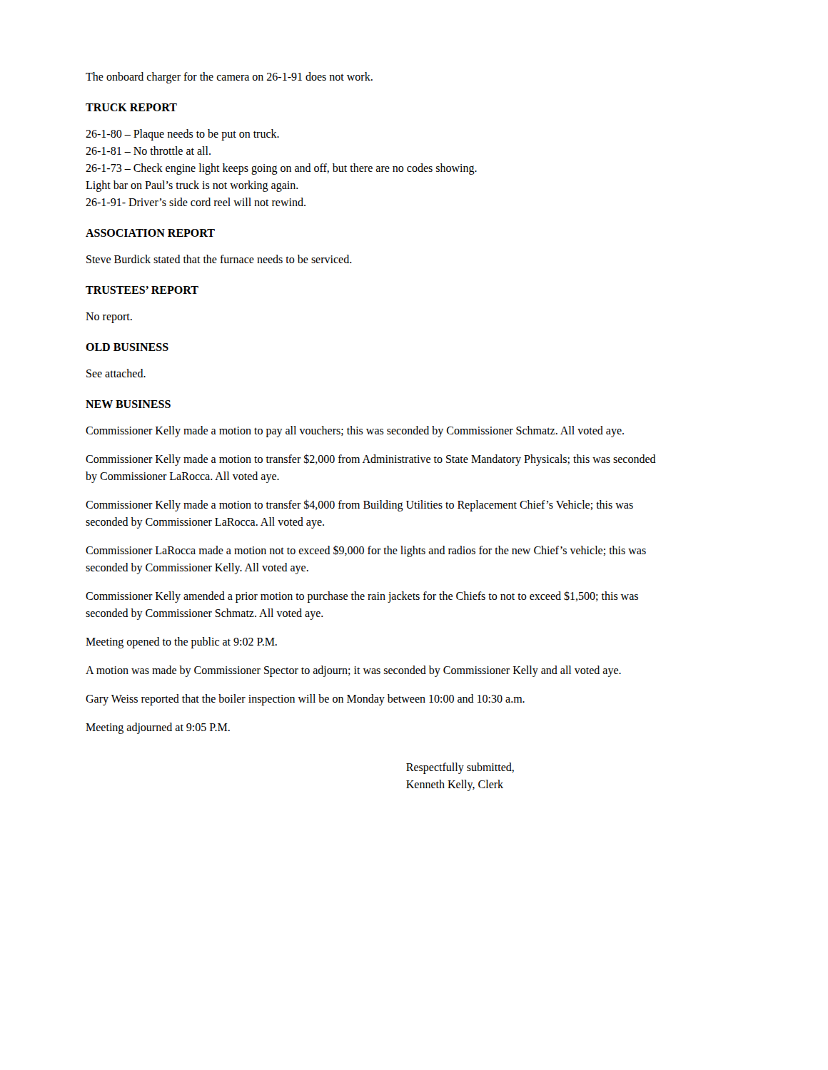The onboard charger for the camera on 26-1-91 does not work.
TRUCK REPORT
26-1-80 – Plaque needs to be put on truck.
26-1-81 – No throttle at all.
26-1-73 – Check engine light keeps going on and off, but there are no codes showing.
Light bar on Paul’s truck is not working again.
26-1-91- Driver’s side cord reel will not rewind.
ASSOCIATION REPORT
Steve Burdick stated that the furnace needs to be serviced.
TRUSTEES’ REPORT
No report.
OLD BUSINESS
See attached.
NEW BUSINESS
Commissioner Kelly made a motion to pay all vouchers; this was seconded by Commissioner Schmatz. All voted aye.
Commissioner Kelly made a motion to transfer $2,000 from Administrative to State Mandatory Physicals; this was seconded by Commissioner LaRocca. All voted aye.
Commissioner Kelly made a motion to transfer $4,000 from Building Utilities to Replacement Chief’s Vehicle; this was seconded by Commissioner LaRocca. All voted aye.
Commissioner LaRocca made a motion not to exceed $9,000 for the lights and radios for the new Chief’s vehicle; this was seconded by Commissioner Kelly. All voted aye.
Commissioner Kelly amended a prior motion to purchase the rain jackets for the Chiefs to not to exceed $1,500; this was seconded by Commissioner Schmatz. All voted aye.
Meeting opened to the public at 9:02 P.M.
A motion was made by Commissioner Spector to adjourn; it was seconded by Commissioner Kelly and all voted aye.
Gary Weiss reported that the boiler inspection will be on Monday between 10:00 and 10:30 a.m.
Meeting adjourned at 9:05 P.M.
Respectfully submitted,
Kenneth Kelly, Clerk